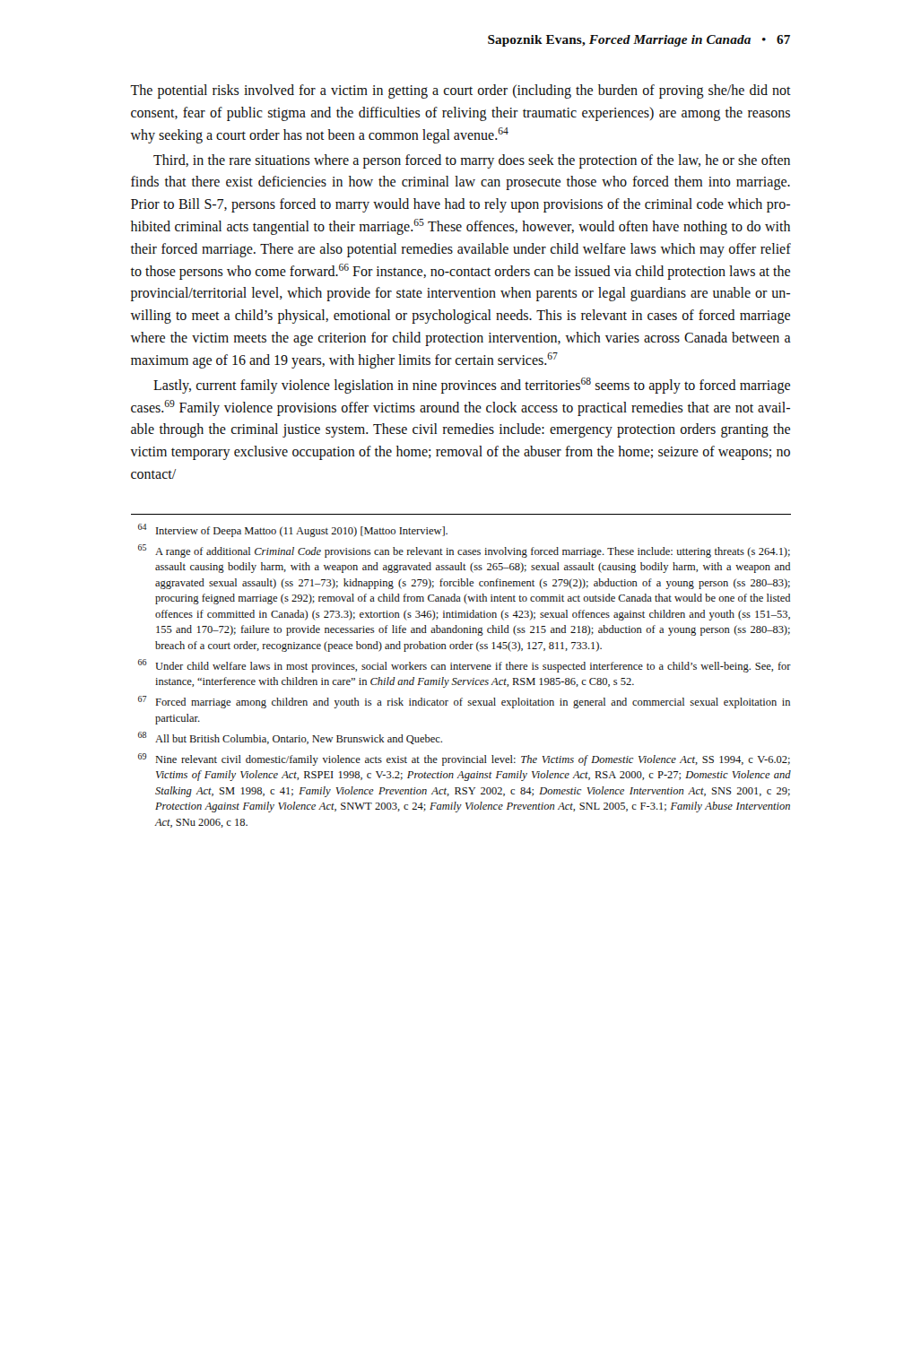Sapoznik Evans, Forced Marriage in Canada • 67
The potential risks involved for a victim in getting a court order (including the burden of proving she/he did not consent, fear of public stigma and the difficulties of reliving their traumatic experiences) are among the reasons why seeking a court order has not been a common legal avenue.64
Third, in the rare situations where a person forced to marry does seek the protection of the law, he or she often finds that there exist deficiencies in how the criminal law can prosecute those who forced them into marriage. Prior to Bill S-7, persons forced to marry would have had to rely upon provisions of the criminal code which prohibited criminal acts tangential to their marriage.65 These offences, however, would often have nothing to do with their forced marriage. There are also potential remedies available under child welfare laws which may offer relief to those persons who come forward.66 For instance, no-contact orders can be issued via child protection laws at the provincial/territorial level, which provide for state intervention when parents or legal guardians are unable or unwilling to meet a child’s physical, emotional or psychological needs. This is relevant in cases of forced marriage where the victim meets the age criterion for child protection intervention, which varies across Canada between a maximum age of 16 and 19 years, with higher limits for certain services.67
Lastly, current family violence legislation in nine provinces and territories68 seems to apply to forced marriage cases.69 Family violence provisions offer victims around the clock access to practical remedies that are not available through the criminal justice system. These civil remedies include: emergency protection orders granting the victim temporary exclusive occupation of the home; removal of the abuser from the home; seizure of weapons; no contact/
Interview of Deepa Mattoo (11 August 2010) [Mattoo Interview].
A range of additional Criminal Code provisions can be relevant in cases involving forced marriage. These include: uttering threats (s 264.1); assault causing bodily harm, with a weapon and aggravated assault (ss 265–68); sexual assault (causing bodily harm, with a weapon and aggravated sexual assault) (ss 271–73); kidnapping (s 279); forcible confinement (s 279(2)); abduction of a young person (ss 280–83); procuring feigned marriage (s 292); removal of a child from Canada (with intent to commit act outside Canada that would be one of the listed offences if committed in Canada) (s 273.3); extortion (s 346); intimidation (s 423); sexual offences against children and youth (ss 151–53, 155 and 170–72); failure to provide necessaries of life and abandoning child (ss 215 and 218); abduction of a young person (ss 280–83); breach of a court order, recognizance (peace bond) and probation order (ss 145(3), 127, 811, 733.1).
Under child welfare laws in most provinces, social workers can intervene if there is suspected interference to a child’s well-being. See, for instance, “interference with children in care” in Child and Family Services Act, RSM 1985-86, c C80, s 52.
Forced marriage among children and youth is a risk indicator of sexual exploitation in general and commercial sexual exploitation in particular.
All but British Columbia, Ontario, New Brunswick and Quebec.
Nine relevant civil domestic/family violence acts exist at the provincial level: The Victims of Domestic Violence Act, SS 1994, c V-6.02; Victims of Family Violence Act, RSPEI 1998, c V-3.2; Protection Against Family Violence Act, RSA 2000, c P-27; Domestic Violence and Stalking Act, SM 1998, c 41; Family Violence Prevention Act, RSY 2002, c 84; Domestic Violence Intervention Act, SNS 2001, c 29; Protection Against Family Violence Act, SNWT 2003, c 24; Family Violence Prevention Act, SNL 2005, c F-3.1; Family Abuse Intervention Act, SNu 2006, c 18.